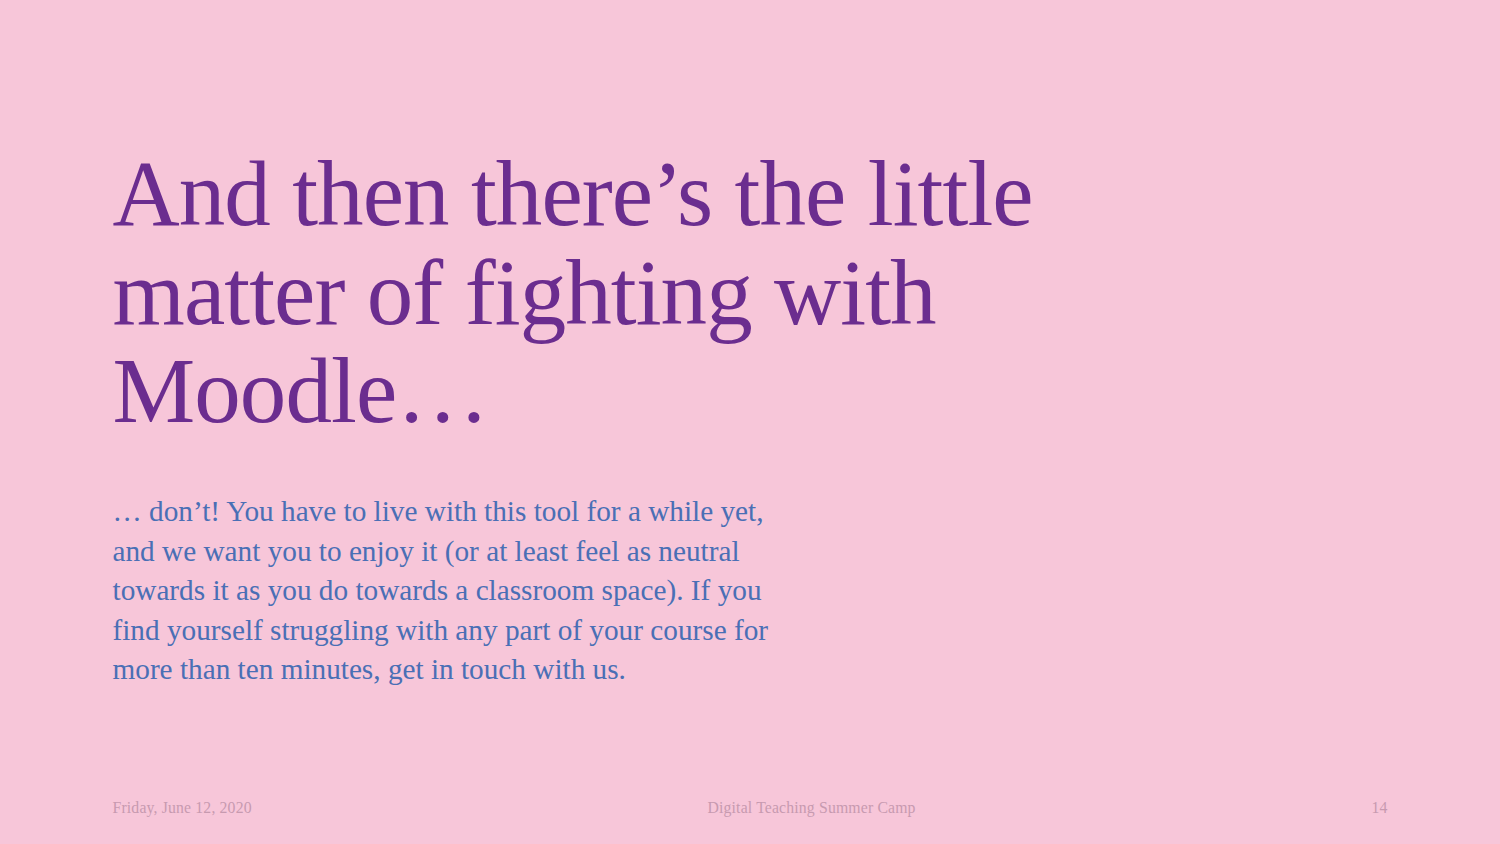And then there’s the little matter of fighting with Moodle…
… don’t! You have to live with this tool for a while yet, and we want you to enjoy it (or at least feel as neutral towards it as you do towards a classroom space). If you find yourself struggling with any part of your course for more than ten minutes, get in touch with us.
Friday, June 12, 2020 Digital Teaching Summer Camp 14